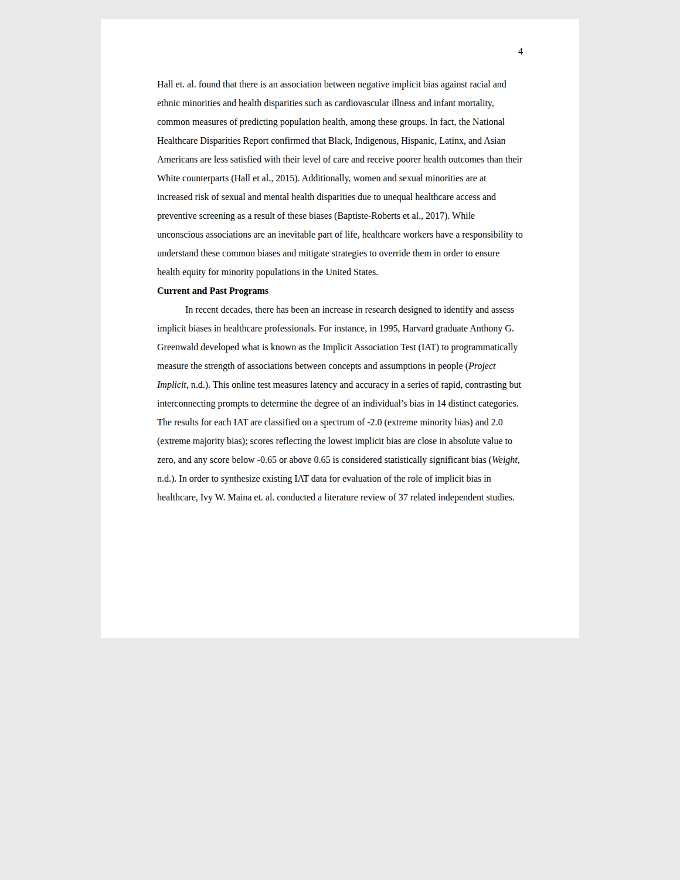4
Hall et. al. found that there is an association between negative implicit bias against racial and ethnic minorities and health disparities such as cardiovascular illness and infant mortality, common measures of predicting population health, among these groups. In fact, the National Healthcare Disparities Report confirmed that Black, Indigenous, Hispanic, Latinx, and Asian Americans are less satisfied with their level of care and receive poorer health outcomes than their White counterparts (Hall et al., 2015). Additionally, women and sexual minorities are at increased risk of sexual and mental health disparities due to unequal healthcare access and preventive screening as a result of these biases (Baptiste-Roberts et al., 2017). While unconscious associations are an inevitable part of life, healthcare workers have a responsibility to understand these common biases and mitigate strategies to override them in order to ensure health equity for minority populations in the United States.
Current and Past Programs
In recent decades, there has been an increase in research designed to identify and assess implicit biases in healthcare professionals. For instance, in 1995, Harvard graduate Anthony G. Greenwald developed what is known as the Implicit Association Test (IAT) to programmatically measure the strength of associations between concepts and assumptions in people (Project Implicit, n.d.). This online test measures latency and accuracy in a series of rapid, contrasting but interconnecting prompts to determine the degree of an individual’s bias in 14 distinct categories. The results for each IAT are classified on a spectrum of -2.0 (extreme minority bias) and 2.0 (extreme majority bias); scores reflecting the lowest implicit bias are close in absolute value to zero, and any score below -0.65 or above 0.65 is considered statistically significant bias (Weight, n.d.). In order to synthesize existing IAT data for evaluation of the role of implicit bias in healthcare, Ivy W. Maina et. al. conducted a literature review of 37 related independent studies.